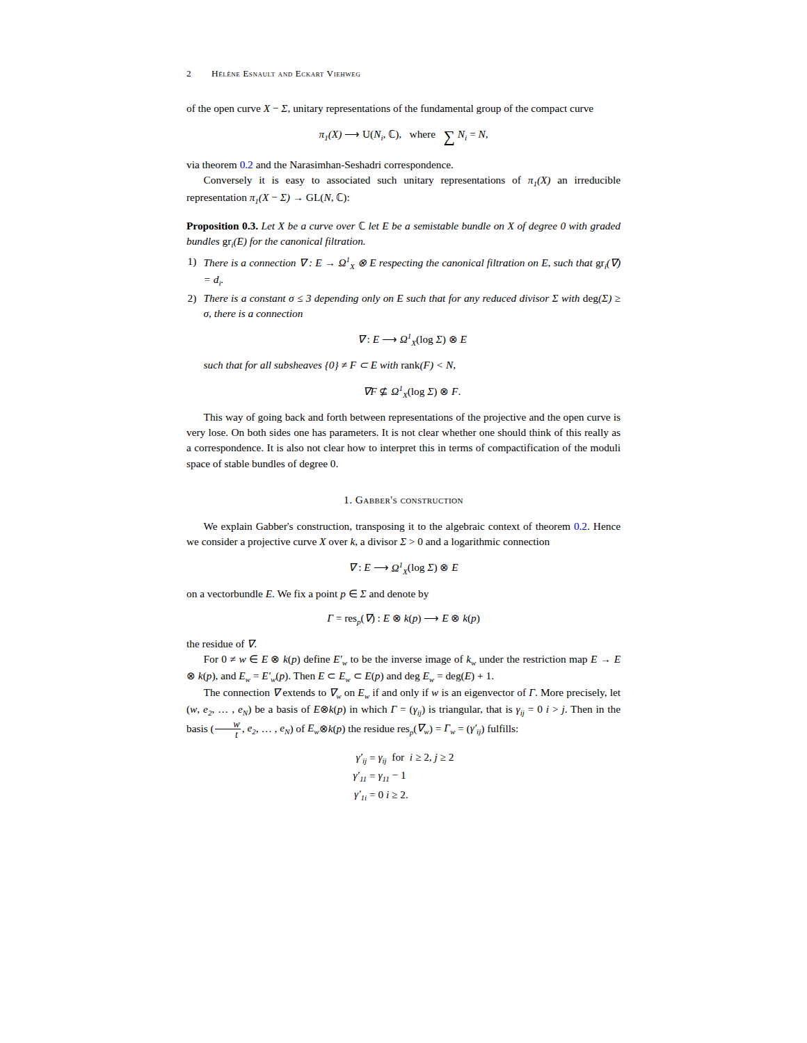2 Hélène Esnault and Eckart Viehweg
of the open curve X − Σ, unitary representations of the fundamental group of the compact curve
π1(X) ⟶ U(Ni, ℂ), where ∑i Ni = N,
via theorem 0.2 and the Narasimhan-Seshadri correspondence.
Conversely it is easy to associated such unitary representations of π1(X) an irreducible representation π1(X − Σ) → GL(N, ℂ):
Proposition 0.3. Let X be a curve over ℂ let E be a semistable bundle on X of degree 0 with graded bundles gri(E) for the canonical filtration.
There is a connection ∇ : E → Ω1X ⊗ E respecting the canonical filtration on E, such that gri(∇) = di.
There is a constant σ ≤ 3 depending only on E such that for any reduced divisor Σ with deg(Σ) ≥ σ, there is a connection
∇ : E ⟶ Ω1X(log Σ) ⊗ E
such that for all subsheaves {0} ≠ F ⊂ E with rank(F) < N,
∇F ⊈ Ω1X(log Σ) ⊗ F.
This way of going back and forth between representations of the projective and the open curve is very lose. On both sides one has parameters. It is not clear whether one should think of this really as a correspondence. It is also not clear how to interpret this in terms of compactification of the moduli space of stable bundles of degree 0.
1. Gabber's construction
We explain Gabber's construction, transposing it to the algebraic context of theorem 0.2. Hence we consider a projective curve X over k, a divisor Σ > 0 and a logarithmic connection
∇ : E ⟶ Ω1X(log Σ) ⊗ E
on a vectorbundle E. We fix a point p ∈ Σ and denote by
Γ = resp(∇) : E ⊗ k(p) ⟶ E ⊗ k(p)
the residue of ∇.
For 0 ≠ w ∈ E ⊗ k(p) define E′w to be the inverse image of kw under the restriction map E → E ⊗ k(p), and Ew = E′w(p). Then E ⊂ Ew ⊂ E(p) and deg Ew = deg(E) + 1.
The connection ∇ extends to ∇w on Ew if and only if w is an eigenvector of Γ. More precisely, let (w, e2, … , eN) be a basis of E⊗k(p) in which Γ = (γij) is triangular, that is γij = 0 i > j. Then in the basis (wt, e2, … , eN) of Ew⊗k(p) the residue resp(∇w) = Γw = (γ′ij) fulfills:
| γ′ ij | = | γ ij for i ≥ 2, j ≥ 2 |
| γ′ 11 | = | γ 11 − 1 |
| γ′ 1i | = | 0 i ≥ 2. |